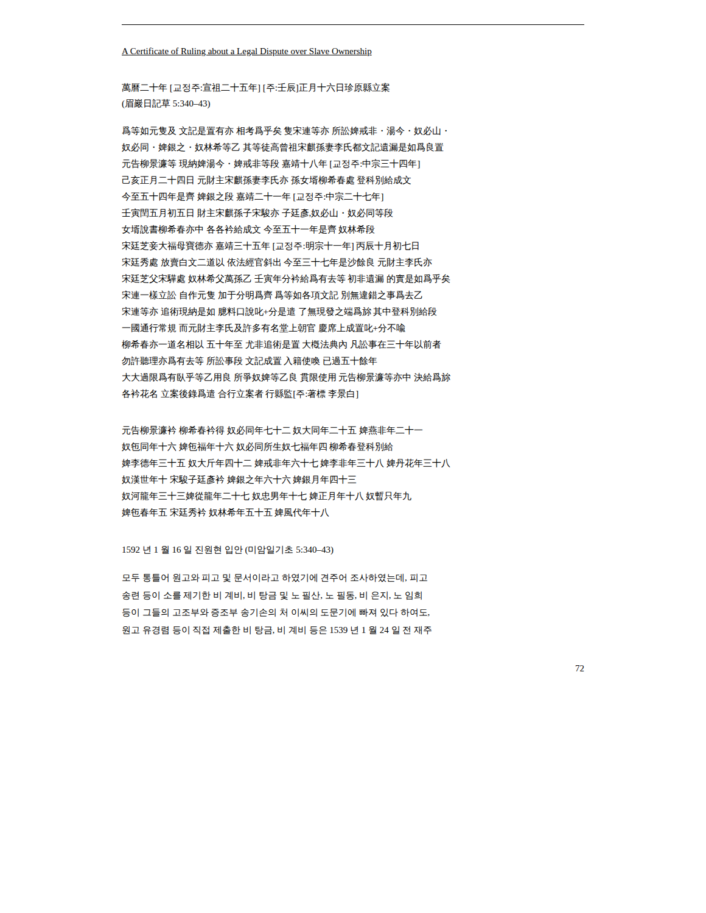A Certificate of Ruling about a Legal Dispute over Slave Ownership
萬曆二十年 [교정주:宣祖二十五年] [주:壬辰]正月十六日珍原縣立案
(眉巖日記草 5:340–43)
爲等如元隻及 文記是置有亦 相考爲乎矣 隻宋連等亦 所訟婢戒非・湯今・奴必山・
奴必同・婢銀之・奴林希等乙 其等徒高曾祖宋麒孫妻李氏都文記遺漏是如爲良置
元告柳景濂等 現納婢湯今・婢戒非等段 嘉靖十八年 [교정주:中宗三十四年]
己亥正月二十四日 元財主宋麒孫妻李氏亦 孫女壻柳希春處 登科別給成文
今至五十四年是齊 婢銀之段 嘉靖二十一年 [교정주:中宗二十七年]
壬寅閏五月初五日 財主宋麒孫子宋駿亦 子廷彥,奴必山・奴必同等段
女壻說書柳希春亦中 各各衿給成文 今至五十一年是齊 奴林希段
宋廷芝妾大福母寶德亦 嘉靖三十五年 [교정주:明宗十一年] 丙辰十月初七日
宋廷秀處 放賣白文二道以 依法經官斜出 今至三十七年是沙餘良 元財主李氏亦
宋廷芝父宋驊處 奴林希父萬孫乙 壬寅年分衿給爲有去等 初非遺漏 的實是如爲乎矣
宋連一樣立訟 自作元隻 加于分明爲齊 爲等如各項文記 別無違錯之事爲去乙
宋連等亦 追術現納是如 臆料口說叱+分是遣 了無現發之端爲旀 其中登科別給段
一國通行常規 而元財主李氏及許多有名堂上朝官 慶席上成置叱+分不喩
柳希春亦一道名相以 五十年至 尤非追術是置 大槪法典內 凡訟事在三十年以前者
勿許聽理亦爲有去等 所訟事段 文記成置 入籍使喚 已過五十餘年
大大過限爲有臥乎等乙用良 所爭奴婢等乙良 貫限使用 元告柳景濂等亦中 決給爲旀
各衿花名 立案後錄爲遣 合行立案者 行縣監[주:著標 李景白]
元告柳景濂衿 柳希春衿得 奴必同年七十二 奴大同年二十五 婢燕非年二十一
奴㐌同年十六 婢㐌福年十六 奴必同所生奴七福年四 柳希春登科別給
婢李德年三十五 奴大斤年四十二 婢戒非年六十七 婢李非年三十八 婢丹花年三十八
奴漢世年十 宋駿子廷彥衿 婢銀之年六十六 婢銀月年四十三
奴河龍年三十三婢從龍年二十七 奴忠男年十七 婢正月年十八 奴暫只年九
婢㐌春年五 宋廷秀衿 奴林希年五十五 婢風代年十八
1592 년 1 월 16 일 진원현 입안 (미암일기초 5:340–43)
모두 통틀어 원고와 피고 및 문서이라고 하였기에 견주어 조사하였는데, 피고
송련 등이 소를 제기한 비 계비, 비 탕금 및 노 필산, 노 필동, 비 은지, 노 임희
등이 그들의 고조부와 증조부 송기손의 처 이씨의 도문기에 빠져 있다 하여도,
원고 유경렴 등이 직접 제출한 비 탕금, 비 계비 등은 1539 년 1 월 24 일 전 재주
72